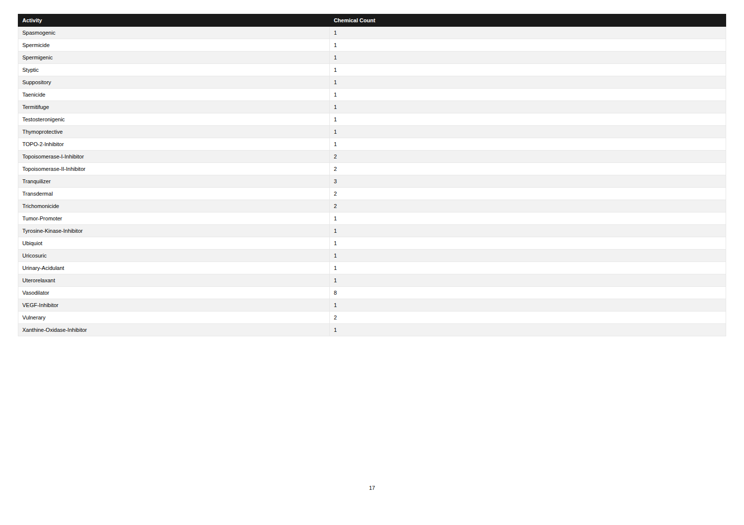| Activity | Chemical Count |
| --- | --- |
| Spasmogenic | 1 |
| Spermicide | 1 |
| Spermigenic | 1 |
| Styptic | 1 |
| Suppository | 1 |
| Taenicide | 1 |
| Termitifuge | 1 |
| Testosteronigenic | 1 |
| Thymoprotective | 1 |
| TOPO-2-Inhibitor | 1 |
| Topoisomerase-I-Inhibitor | 2 |
| Topoisomerase-II-Inhibitor | 2 |
| Tranquilizer | 3 |
| Transdermal | 2 |
| Trichomonicide | 2 |
| Tumor-Promoter | 1 |
| Tyrosine-Kinase-Inhibitor | 1 |
| Ubiquiot | 1 |
| Uricosuric | 1 |
| Urinary-Acidulant | 1 |
| Uterorelaxant | 1 |
| Vasodilator | 8 |
| VEGF-Inhibitor | 1 |
| Vulnerary | 2 |
| Xanthine-Oxidase-Inhibitor | 1 |
17